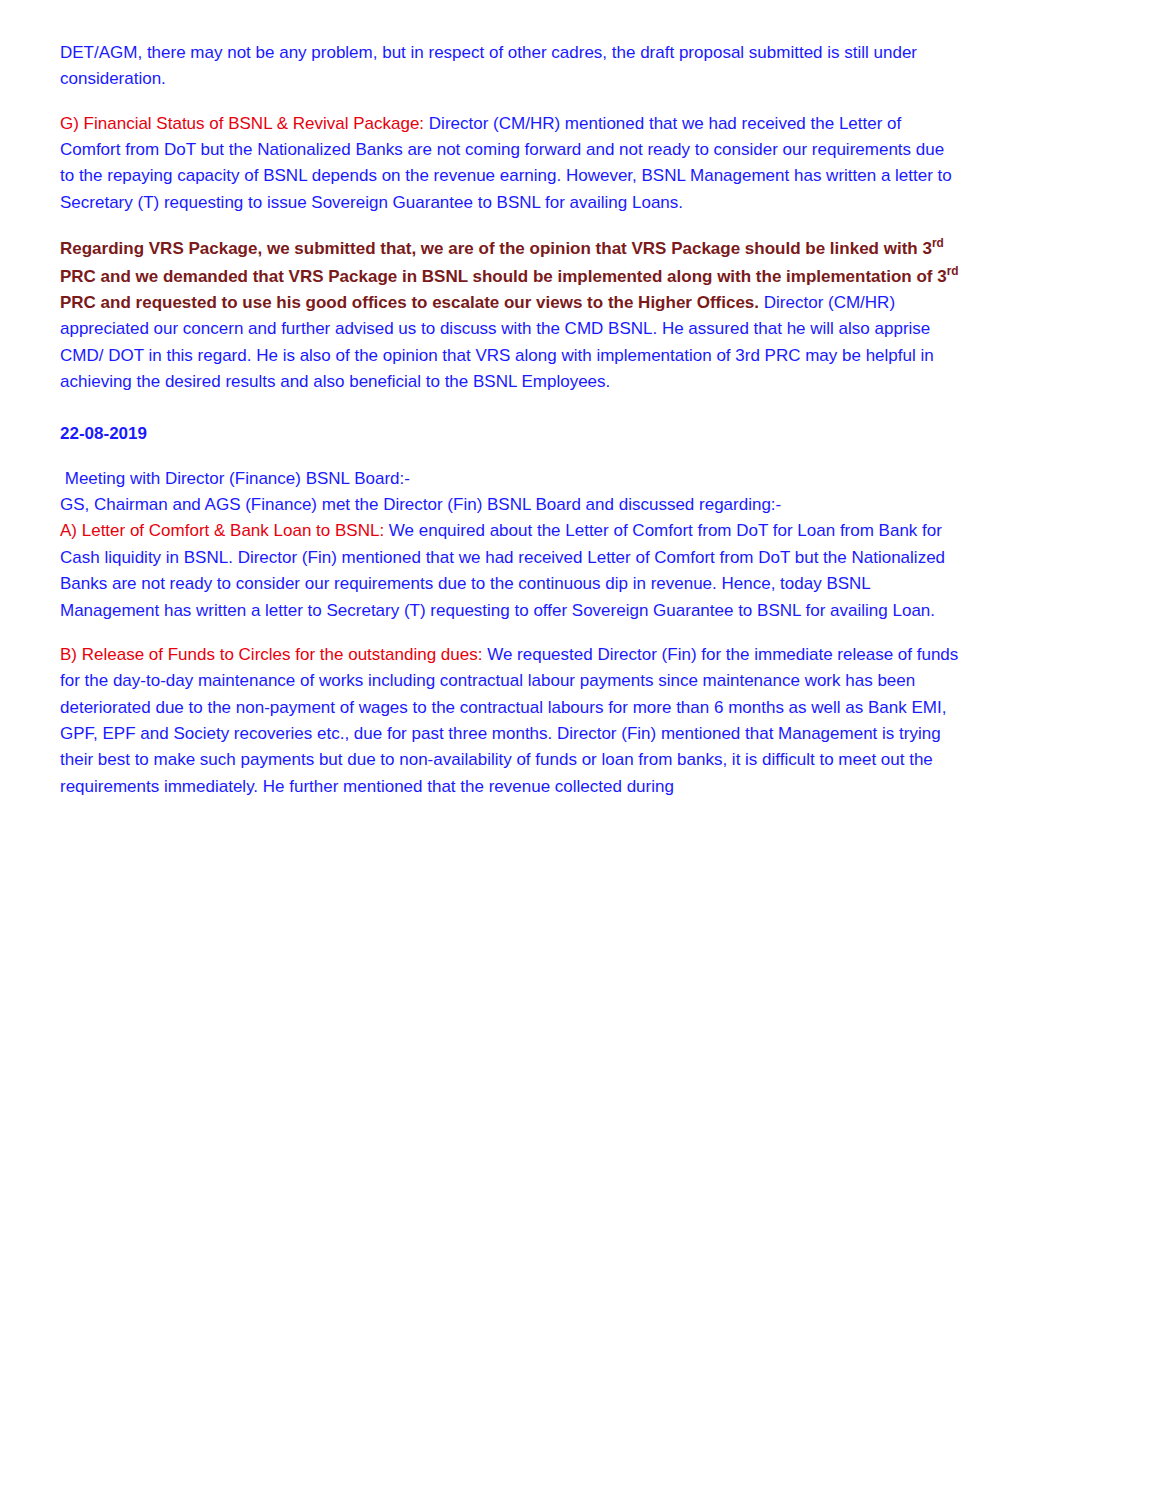DET/AGM, there may not be any problem, but in respect of other cadres, the draft proposal submitted is still under consideration.
G) Financial Status of BSNL & Revival Package: Director (CM/HR) mentioned that we had received the Letter of Comfort from DoT but the Nationalized Banks are not coming forward and not ready to consider our requirements due to the repaying capacity of BSNL depends on the revenue earning. However, BSNL Management has written a letter to Secretary (T) requesting to issue Sovereign Guarantee to BSNL for availing Loans.
Regarding VRS Package, we submitted that, we are of the opinion that VRS Package should be linked with 3rd PRC and we demanded that VRS Package in BSNL should be implemented along with the implementation of 3rd PRC and requested to use his good offices to escalate our views to the Higher Offices. Director (CM/HR) appreciated our concern and further advised us to discuss with the CMD BSNL. He assured that he will also apprise CMD/ DOT in this regard. He is also of the opinion that VRS along with implementation of 3rd PRC may be helpful in achieving the desired results and also beneficial to the BSNL Employees.
22-08-2019
Meeting with Director (Finance) BSNL Board:-
GS, Chairman and AGS (Finance) met the Director (Fin) BSNL Board and discussed regarding:-
A) Letter of Comfort & Bank Loan to BSNL: We enquired about the Letter of Comfort from DoT for Loan from Bank for Cash liquidity in BSNL. Director (Fin) mentioned that we had received Letter of Comfort from DoT but the Nationalized Banks are not ready to consider our requirements due to the continuous dip in revenue. Hence, today BSNL Management has written a letter to Secretary (T) requesting to offer Sovereign Guarantee to BSNL for availing Loan.
B) Release of Funds to Circles for the outstanding dues: We requested Director (Fin) for the immediate release of funds for the day-to-day maintenance of works including contractual labour payments since maintenance work has been deteriorated due to the non-payment of wages to the contractual labours for more than 6 months as well as Bank EMI, GPF, EPF and Society recoveries etc., due for past three months. Director (Fin) mentioned that Management is trying their best to make such payments but due to non-availability of funds or loan from banks, it is difficult to meet out the requirements immediately. He further mentioned that the revenue collected during